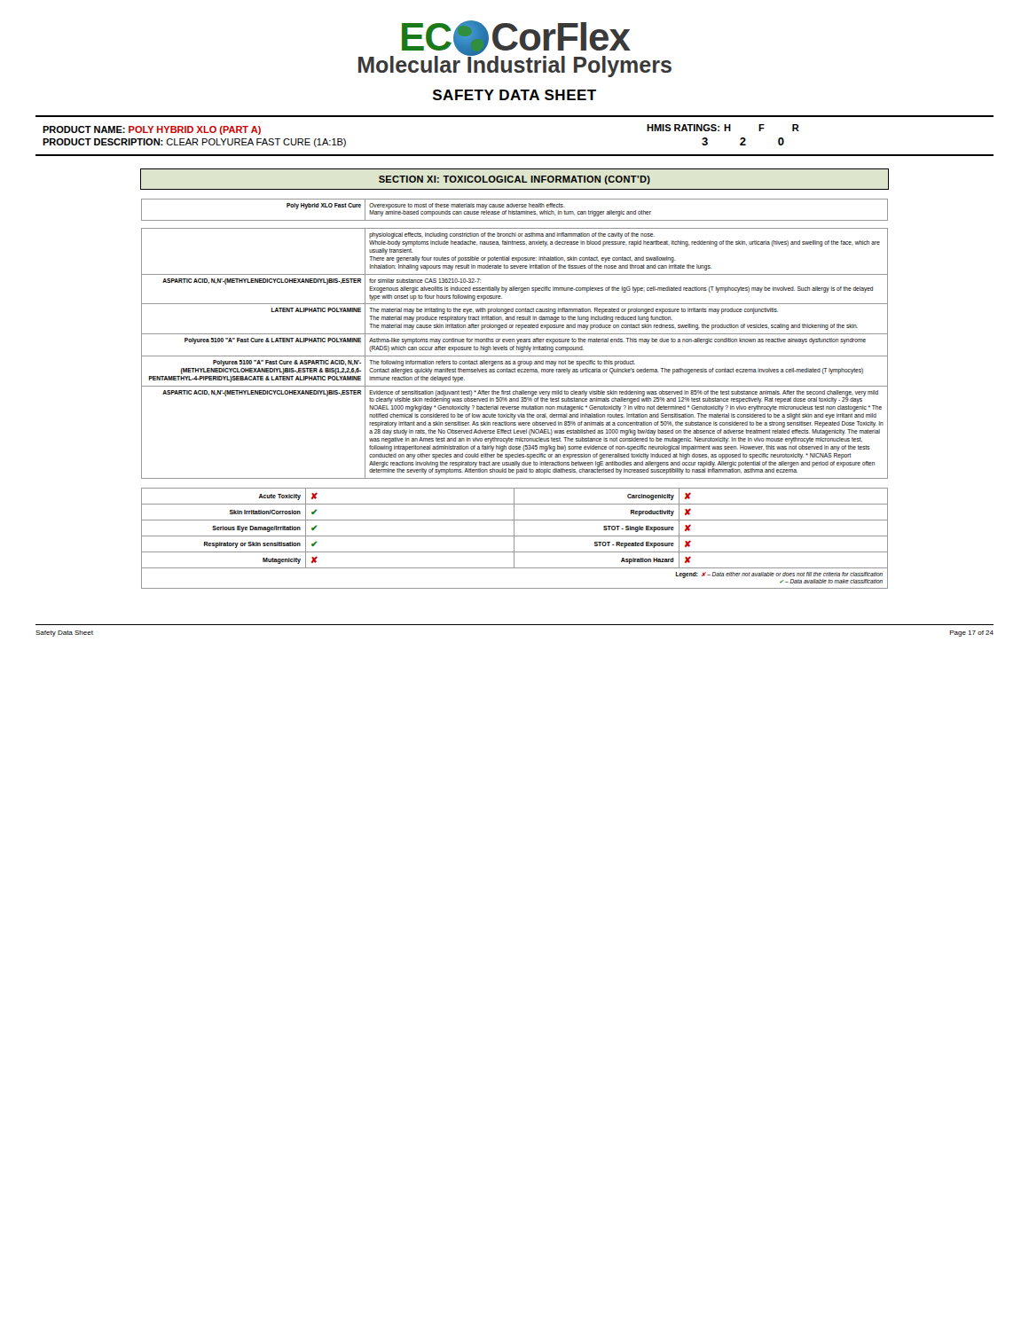EC CorFlex
Molecular Industrial Polymers
SAFETY DATA SHEET
PRODUCT NAME: POLY HYBRID XLO (PART A)
PRODUCT DESCRIPTION: CLEAR POLYUREA FAST CURE (1A:1B)
HMIS RATINGS:H F R
3 2 0
SECTION XI: TOXICOLOGICAL INFORMATION (CONT’D)
| Poly Hybrid XLO Fast Cure | Overexposure to most of these materials may cause adverse health effects. Many amine-based compounds can cause release of histamines, which, in turn, can trigger allergic and other |
| | physiological effects, including constriction of the bronchi or asthma and inflammation of the cavity of the nose. Whole-body symptoms include headache, nausea, faintness, anxiety, a decrease in blood pressure, rapid heartbeat, itching, reddening of the skin, urticaria (hives) and swelling of the face, which are usually transient. There are generally four routes of possible or potential exposure: inhalation, skin contact, eye contact, and swallowing. Inhalation: Inhaling vapours may result in moderate to severe irritation of the tissues of the nose and throat and can irritate the lungs. |
| ASPARTIC ACID, N,N'-(METHYLENEDICYCLOHEXANEDIYL)BIS-,ESTER | for similar substance CAS 136210-10-32-7: Exogenous allergic alveolitis is induced essentially by allergen specific immune-complexes of the IgG type; cell-mediated reactions (T lymphocytes) may be involved. Such allergy is of the delayed type with onset up to four hours following exposure. |
| LATENT ALIPHATIC POLYAMINE | The material may be irritating to the eye, with prolonged contact causing inflammation. Repeated or prolonged exposure to irritants may produce conjunctivitis. The material may produce respiratory tract irritation, and result in damage to the lung including reduced lung function. The material may cause skin irritation after prolonged or repeated exposure and may produce on contact skin redness, swelling, the production of vesicles, scaling and thickening of the skin. |
| Polyurea 5100 "A" Fast Cure & LATENT ALIPHATIC POLYAMINE | Asthma-like symptoms may continue for months or even years after exposure to the material ends. This may be due to a non-allergic condition known as reactive airways dysfunction syndrome (RADS) which can occur after exposure to high levels of highly irritating compound. |
| Polyurea 5100 "A" Fast Cure & ASPARTIC ACID, N,N'-(METHYLENEDICYCLOHEXANEDIYL)BIS-,ESTER & BIS(1,2,2,6,6-PENTAMETHYL-4-PIPERIDYL)SEBACATE & LATENT ALIPHATIC POLYAMINE | The following information refers to contact allergens as a group and may not be specific to this product. Contact allergies quickly manifest themselves as contact eczema, more rarely as urticaria or Quincke's oedema. The pathogenesis of contact eczema involves a cell-mediated (T lymphocytes) immune reaction of the delayed type. |
| ASPARTIC ACID, N,N'-(METHYLENEDICYCLOHEXANEDIYL)BIS-,ESTER | Evidence of sensitisation (adjuvant test) * After the first challenge very mild to clearly visible skin reddening was observed in 85% of the test substance animals. After the second challenge, very mild to clearly visible skin reddening was observed in 50% and 35% of the test substance animals challenged with 25% and 12% test substance respectively. Rat repeat dose oral toxicity - 29 days NOAEL 1000 mg/kg/day * Genotoxicity ? bacterial reverse mutation non mutagenic * Genotoxicity ? in vitro not determined * Genotoxicity ? in vivo erythrocyte micronucleus test non clastogenic * The notified chemical is considered to be of low acute toxicity via the oral, dermal and inhalation routes. Irritation and Sensitisation. The material is considered to be a slight skin and eye irritant and mild respiratory irritant and a skin sensitiser. As skin reactions were observed in 85% of animals at a concentration of 50%, the substance is considered to be a strong sensitiser. Repeated Dose Toxicity. In a 28 day study in rats, the No Observed Adverse Effect Level (NOAEL) was established as 1000 mg/kg bw/day based on the absence of adverse treatment related effects. Mutagenicity. The material was negative in an Ames test and an in vivo erythrocyte micronucleus test. The substance is not considered to be mutagenic. Neurotoxicity: In the in vivo mouse erythrocyte micronucleus test, following intraperitoneal administration of a fairly high dose (5345 mg/kg bw) some evidence of non-specific neurological impairment was seen. However, this was not observed in any of the tests conducted on any other species and could either be species-specific or an expression of generalised toxicity induced at high doses, as opposed to specific neurotoxicity. * NICNAS Report Allergic reactions involving the respiratory tract are usually due to interactions between IgE antibodies and allergens and occur rapidly. Allergic potential of the allergen and period of exposure often determine the severity of symptoms. Attention should be paid to atopic diathesis, characterised by increased susceptibility to nasal inflammation, asthma and eczema. |
| Acute Toxicity | ✘ | Carcinogenicity | ✘ |
| Skin Irritation/Corrosion | ✔ | Reproductivity | ✘ |
| Serious Eye Damage/Irritation | ✔ | STOT - Single Exposure | ✘ |
| Respiratory or Skin sensitisation | ✔ | STOT - Repeated Exposure | ✘ |
| Mutagenicity | ✘ | Aspiration Hazard | ✘ |
| Legend: ✘ – Data either not available or does not fill the criteria for classification ✔ – Data available to make classification |
Safety Data Sheet Page 17 of 24